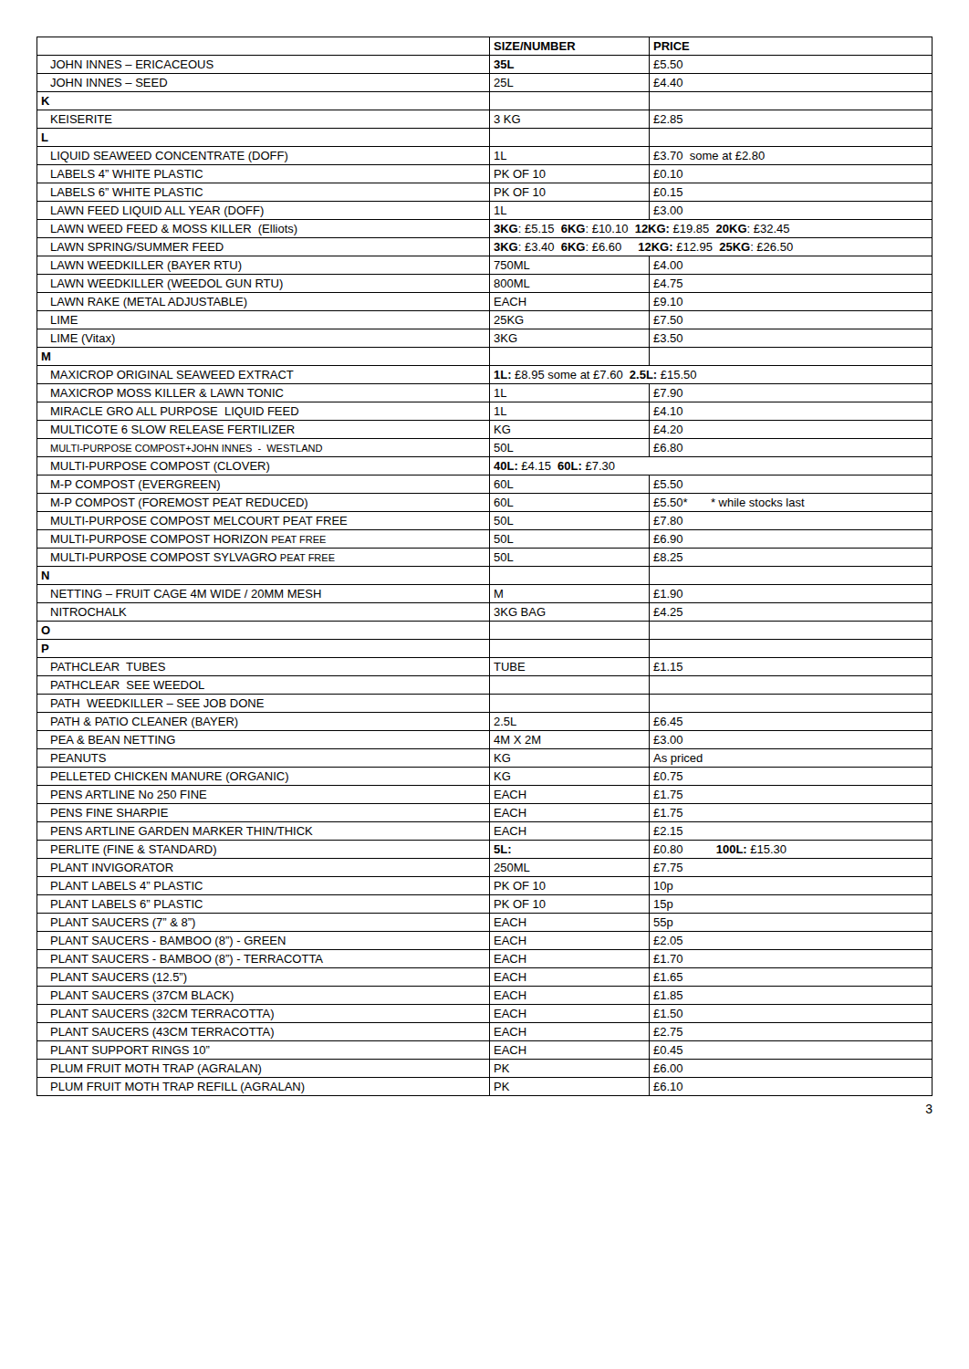| | SIZE/NUMBER | PRICE |
| JOHN INNES – ERICACEOUS | 35L | £5.50 |
| JOHN INNES – SEED | 25L | £4.40 |
| K | | |
| KEISERITE | 3 KG | £2.85 |
| L | | |
| LIQUID SEAWEED CONCENTRATE (DOFF) | 1L | £3.70 some at £2.80 |
| LABELS 4” WHITE PLASTIC | PK OF 10 | £0.10 |
| LABELS 6” WHITE PLASTIC | PK OF 10 | £0.15 |
| LAWN FEED LIQUID ALL YEAR (DOFF) | 1L | £3.00 |
| LAWN WEED FEED & MOSS KILLER (Elliots) | 3KG : £5.15 6KG : £10.10 12KG: £19.85 20KG : £32.45 |
| LAWN SPRING/SUMMER FEED | 3KG : £3.40 6KG : £6.60 12KG: £12.95 25KG : £26.50 |
| LAWN WEEDKILLER (BAYER RTU) | 750ML | £4.00 |
| LAWN WEEDKILLER (WEEDOL GUN RTU) | 800ML | £4.75 |
| LAWN RAKE (METAL ADJUSTABLE) | EACH | £9.10 |
| LIME | 25KG | £7.50 |
| LIME (Vitax) | 3KG | £3.50 |
| M | | |
| MAXICROP ORIGINAL SEAWEED EXTRACT | 1L: £8.95 some at £7.60 2.5L: £15.50 |
| MAXICROP MOSS KILLER & LAWN TONIC | 1L | £7.90 |
| MIRACLE GRO ALL PURPOSE LIQUID FEED | 1L | £4.10 |
| MULTICOTE 6 SLOW RELEASE FERTILIZER | KG | £4.20 |
| MULTI-PURPOSE COMPOST+JOHN INNES - WESTLAND | 50L | £6.80 |
| MULTI-PURPOSE COMPOST (CLOVER) | 40L: £4.15 60L: £7.30 |
| M-P COMPOST (EVERGREEN) | 60L | £5.50 |
| M-P COMPOST (FOREMOST PEAT REDUCED) | 60L | £5.50* * while stocks last |
| MULTI-PURPOSE COMPOST MELCOURT PEAT FREE | 50L | £7.80 |
| MULTI-PURPOSE COMPOST HORIZON PEAT FREE | 50L | £6.90 |
| MULTI-PURPOSE COMPOST SYLVAGRO PEAT FREE | 50L | £8.25 |
| N | | |
| NETTING – FRUIT CAGE 4M WIDE / 20MM MESH | M | £1.90 |
| NITROCHALK | 3KG BAG | £4.25 |
| O | | |
| P | | |
| PATHCLEAR TUBES | TUBE | £1.15 |
| PATHCLEAR SEE WEEDOL | | |
| PATH WEEDKILLER – SEE JOB DONE | | |
| PATH & PATIO CLEANER (BAYER) | 2.5L | £6.45 |
| PEA & BEAN NETTING | 4M X 2M | £3.00 |
| PEANUTS | KG | As priced |
| PELLETED CHICKEN MANURE (ORGANIC) | KG | £0.75 |
| PENS ARTLINE No 250 FINE | EACH | £1.75 |
| PENS FINE SHARPIE | EACH | £1.75 |
| PENS ARTLINE GARDEN MARKER THIN/THICK | EACH | £2.15 |
| PERLITE (FINE & STANDARD) | 5L: | £0.80 100L: £15.30 |
| PLANT INVIGORATOR | 250ML | £7.75 |
| PLANT LABELS 4” PLASTIC | PK OF 10 | 10p |
| PLANT LABELS 6” PLASTIC | PK OF 10 | 15p |
| PLANT SAUCERS (7” & 8”) | EACH | 55p |
| PLANT SAUCERS - BAMBOO (8”) - GREEN | EACH | £2.05 |
| PLANT SAUCERS - BAMBOO (8”) - TERRACOTTA | EACH | £1.70 |
| PLANT SAUCERS (12.5”) | EACH | £1.65 |
| PLANT SAUCERS (37CM BLACK) | EACH | £1.85 |
| PLANT SAUCERS (32CM TERRACOTTA) | EACH | £1.50 |
| PLANT SAUCERS (43CM TERRACOTTA) | EACH | £2.75 |
| PLANT SUPPORT RINGS 10” | EACH | £0.45 |
| PLUM FRUIT MOTH TRAP (AGRALAN) | PK | £6.00 |
| PLUM FRUIT MOTH TRAP REFILL (AGRALAN) | PK | £6.10 |
3